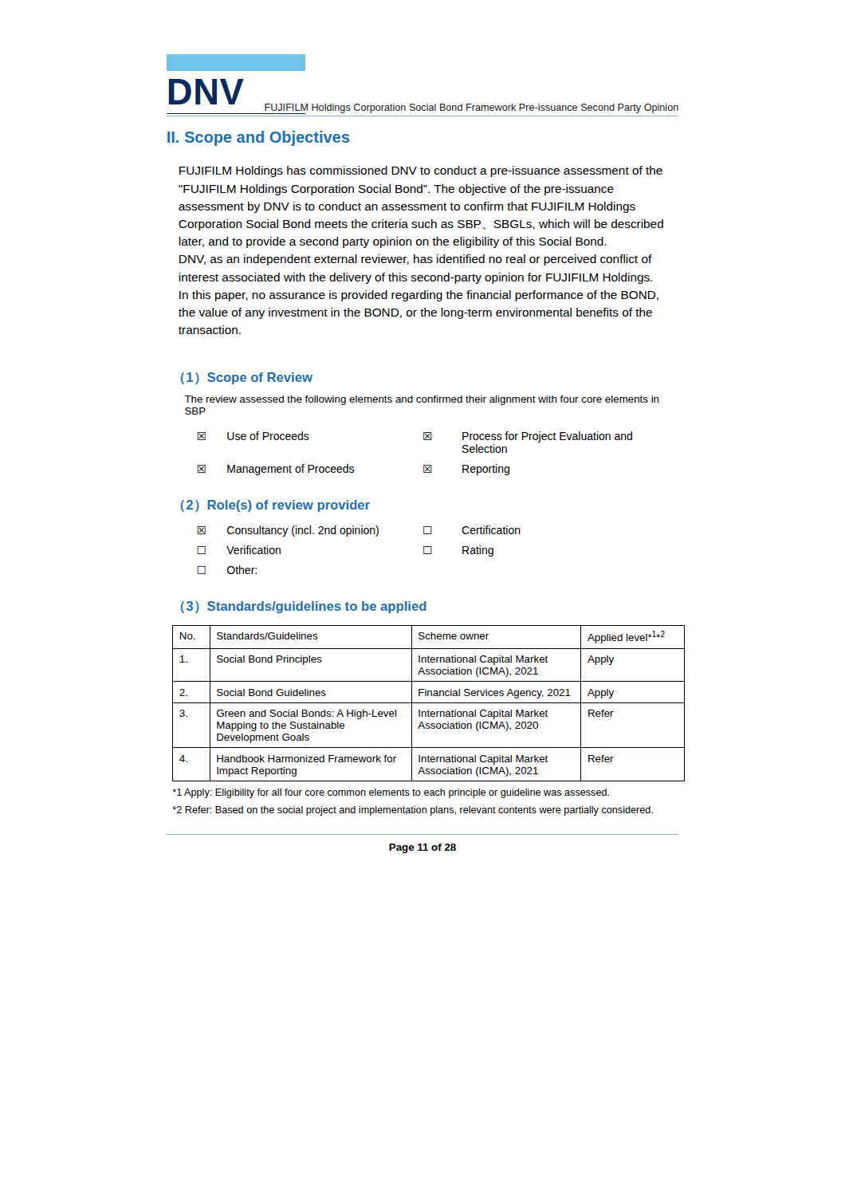DNV
FUJIFILM Holdings Corporation Social Bond Framework Pre-issuance Second Party Opinion
II. Scope and Objectives
FUJIFILM Holdings has commissioned DNV to conduct a pre-issuance assessment of the "FUJIFILM Holdings Corporation Social Bond”. The objective of the pre-issuance assessment by DNV is to conduct an assessment to confirm that FUJIFILM Holdings Corporation Social Bond meets the criteria such as SBP、SBGLs, which will be described later, and to provide a second party opinion on the eligibility of this Social Bond.
DNV, as an independent external reviewer, has identified no real or perceived conflict of interest associated with the delivery of this second-party opinion for FUJIFILM Holdings.
In this paper, no assurance is provided regarding the financial performance of the BOND, the value of any investment in the BOND, or the long-term environmental benefits of the transaction.
（1）Scope of Review
The review assessed the following elements and confirmed their alignment with four core elements in SBP
| ☒ | Use of Proceeds | ☒ | Process for Project Evaluation and Selection |
| ☒ | Management of Proceeds | ☒ | Reporting |
（2）Role(s) of review provider
| ☒ | Consultancy (incl. 2nd opinion) | ☐ | Certification |
| ☐ | Verification | ☐ | Rating |
| ☐ | Other: | | |
（3）Standards/guidelines to be applied
| No. | Standards/Guidelines | Scheme owner | Applied level* 1 * 2 |
| --- | --- | --- | --- |
| 1. | Social Bond Principles | International Capital Market Association (ICMA), 2021 | Apply |
| 2. | Social Bond Guidelines | Financial Services Agency, 2021 | Apply |
| 3. | Green and Social Bonds: A High-Level Mapping to the Sustainable Development Goals | International Capital Market Association (ICMA), 2020 | Refer |
| 4. | Handbook Harmonized Framework for Impact Reporting | International Capital Market Association (ICMA), 2021 | Refer |
*1 Apply: Eligibility for all four core common elements to each principle or guideline was assessed.
*2 Refer: Based on the social project and implementation plans, relevant contents were partially considered.
Page 11 of 28